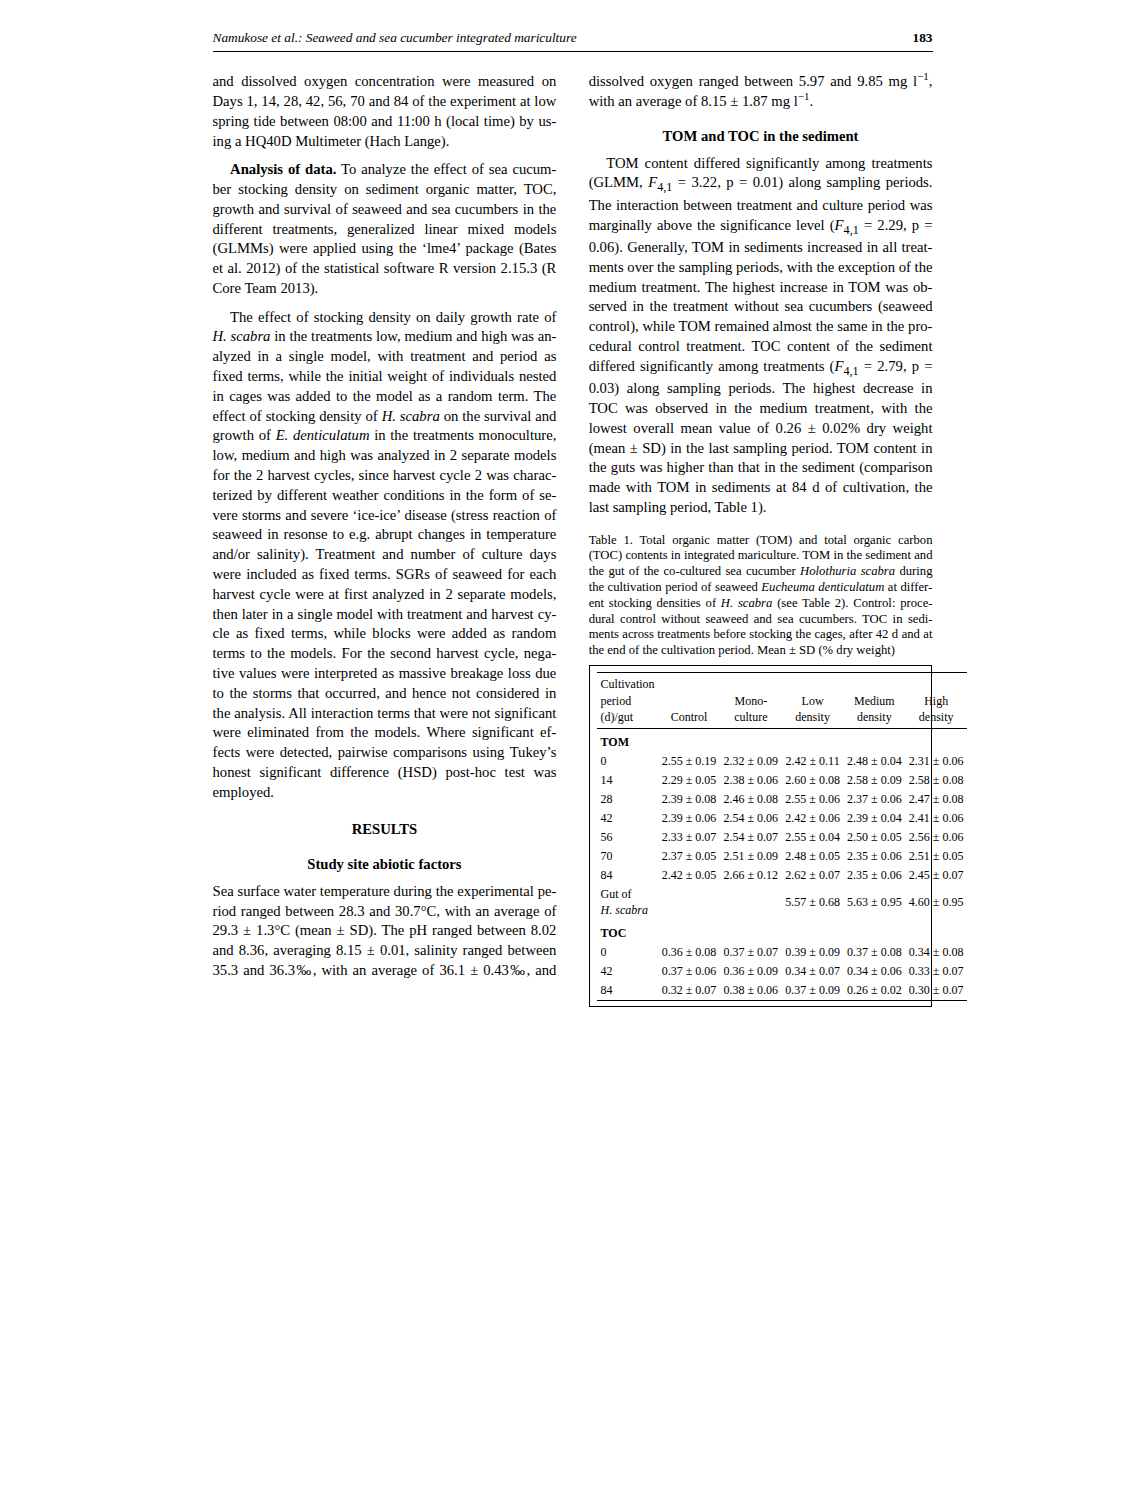Namukose et al.: Seaweed and sea cucumber integrated mariculture 183
and dissolved oxygen concentration were measured on Days 1, 14, 28, 42, 56, 70 and 84 of the experiment at low spring tide between 08:00 and 11:00 h (local time) by using a HQ40D Multimeter (Hach Lange).
Analysis of data. To analyze the effect of sea cucumber stocking density on sediment organic matter, TOC, growth and survival of seaweed and sea cucumbers in the different treatments, generalized linear mixed models (GLMMs) were applied using the ‘lme4’ package (Bates et al. 2012) of the statistical software R version 2.15.3 (R Core Team 2013).
The effect of stocking density on daily growth rate of H. scabra in the treatments low, medium and high was analyzed in a single model, with treatment and period as fixed terms, while the initial weight of individuals nested in cages was added to the model as a random term. The effect of stocking density of H. scabra on the survival and growth of E. denticulatum in the treatments monoculture, low, medium and high was analyzed in 2 separate models for the 2 harvest cycles, since harvest cycle 2 was characterized by different weather conditions in the form of severe storms and severe ‘ice-ice’ disease (stress reaction of seaweed in resonse to e.g. abrupt changes in temperature and/or salinity). Treatment and number of culture days were included as fixed terms. SGRs of seaweed for each harvest cycle were at first analyzed in 2 separate models, then later in a single model with treatment and harvest cycle as fixed terms, while blocks were added as random terms to the models. For the second harvest cycle, negative values were interpreted as massive breakage loss due to the storms that occurred, and hence not considered in the analysis. All interaction terms that were not significant were eliminated from the models. Where significant effects were detected, pairwise comparisons using Tukey’s honest significant difference (HSD) post-hoc test was employed.
RESULTS
Study site abiotic factors
Sea surface water temperature during the experimental period ranged between 28.3 and 30.7°C, with an average of 29.3 ± 1.3°C (mean ± SD). The pH ranged between 8.02 and 8.36, averaging 8.15 ± 0.01, salinity ranged between 35.3 and 36.3‰, with an average of 36.1 ± 0.43‰, and dissolved oxygen ranged between 5.97 and 9.85 mg l−1, with an average of 8.15 ± 1.87 mg l−1.
TOM and TOC in the sediment
TOM content differed significantly among treatments (GLMM, F4,1 = 3.22, p = 0.01) along sampling periods. The interaction between treatment and culture period was marginally above the significance level (F4,1 = 2.29, p = 0.06). Generally, TOM in sediments increased in all treatments over the sampling periods, with the exception of the medium treatment. The highest increase in TOM was observed in the treatment without sea cucumbers (seaweed control), while TOM remained almost the same in the procedural control treatment. TOC content of the sediment differed significantly among treatments (F4,1 = 2.79, p = 0.03) along sampling periods. The highest decrease in TOC was observed in the medium treatment, with the lowest overall mean value of 0.26 ± 0.02% dry weight (mean ± SD) in the last sampling period. TOM content in the guts was higher than that in the sediment (comparison made with TOM in sediments at 84 d of cultivation, the last sampling period, Table 1).
Table 1. Total organic matter (TOM) and total organic carbon (TOC) contents in integrated mariculture. TOM in the sediment and the gut of the co-cultured sea cucumber Holothuria scabra during the cultivation period of seaweed Eucheuma denticulatum at different stocking densities of H. scabra (see Table 2). Control: procedural control without seaweed and sea cucumbers. TOC in sediments across treatments before stocking the cages, after 42 d and at the end of the cultivation period. Mean ± SD (% dry weight)
| Cultivation period (d)/gut | Control | Mono- culture | Low density | Medium density | High density |
| --- | --- | --- | --- | --- | --- |
| TOM |
| 0 | 2.55 ± 0.19 | 2.32 ± 0.09 | 2.42 ± 0.11 | 2.48 ± 0.04 | 2.31 ± 0.06 |
| 14 | 2.29 ± 0.05 | 2.38 ± 0.06 | 2.60 ± 0.08 | 2.58 ± 0.09 | 2.58 ± 0.08 |
| 28 | 2.39 ± 0.08 | 2.46 ± 0.08 | 2.55 ± 0.06 | 2.37 ± 0.06 | 2.47 ± 0.08 |
| 42 | 2.39 ± 0.06 | 2.54 ± 0.06 | 2.42 ± 0.06 | 2.39 ± 0.04 | 2.41 ± 0.06 |
| 56 | 2.33 ± 0.07 | 2.54 ± 0.07 | 2.55 ± 0.04 | 2.50 ± 0.05 | 2.56 ± 0.06 |
| 70 | 2.37 ± 0.05 | 2.51 ± 0.09 | 2.48 ± 0.05 | 2.35 ± 0.06 | 2.51 ± 0.05 |
| 84 | 2.42 ± 0.05 | 2.66 ± 0.12 | 2.62 ± 0.07 | 2.35 ± 0.06 | 2.45 ± 0.07 |
| Gut of H. scabra | | | 5.57 ± 0.68 | 5.63 ± 0.95 | 4.60 ± 0.95 |
| TOC |
| 0 | 0.36 ± 0.08 | 0.37 ± 0.07 | 0.39 ± 0.09 | 0.37 ± 0.08 | 0.34 ± 0.08 |
| 42 | 0.37 ± 0.06 | 0.36 ± 0.09 | 0.34 ± 0.07 | 0.34 ± 0.06 | 0.33 ± 0.07 |
| 84 | 0.32 ± 0.07 | 0.38 ± 0.06 | 0.37 ± 0.09 | 0.26 ± 0.02 | 0.30 ± 0.07 |